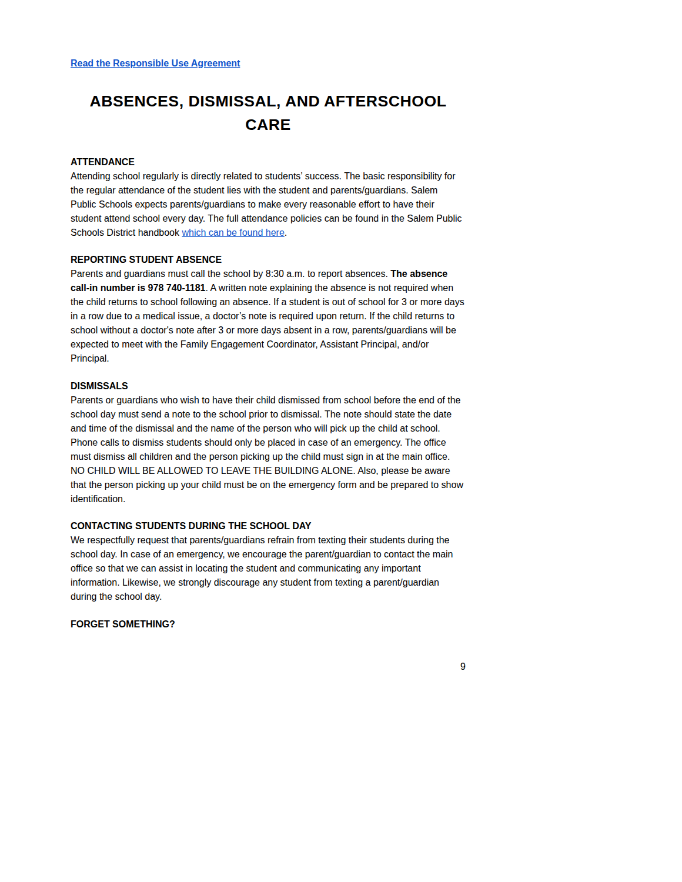Read the Responsible Use Agreement
ABSENCES, DISMISSAL, AND AFTERSCHOOL CARE
Attendance
Attending school regularly is directly related to students’ success. The basic responsibility for the regular attendance of the student lies with the student and parents/guardians. Salem Public Schools expects parents/guardians to make every reasonable effort to have their student attend school every day. The full attendance policies can be found in the Salem Public Schools District handbook which can be found here.
Reporting Student Absence
Parents and guardians must call the school by 8:30 a.m. to report absences. The absence call-in number is 978 740-1181. A written note explaining the absence is not required when the child returns to school following an absence. If a student is out of school for 3 or more days in a row due to a medical issue, a doctor’s note is required upon return. If the child returns to school without a doctor's note after 3 or more days absent in a row, parents/guardians will be expected to meet with the Family Engagement Coordinator, Assistant Principal, and/or Principal.
Dismissals
Parents or guardians who wish to have their child dismissed from school before the end of the school day must send a note to the school prior to dismissal. The note should state the date and time of the dismissal and the name of the person who will pick up the child at school. Phone calls to dismiss students should only be placed in case of an emergency. The office must dismiss all children and the person picking up the child must sign in at the main office. NO CHILD WILL BE ALLOWED TO LEAVE THE BUILDING ALONE. Also, please be aware that the person picking up your child must be on the emergency form and be prepared to show identification.
Contacting Students During the School Day
We respectfully request that parents/guardians refrain from texting their students during the school day. In case of an emergency, we encourage the parent/guardian to contact the main office so that we can assist in locating the student and communicating any important information. Likewise, we strongly discourage any student from texting a parent/guardian during the school day.
Forget Something?
9